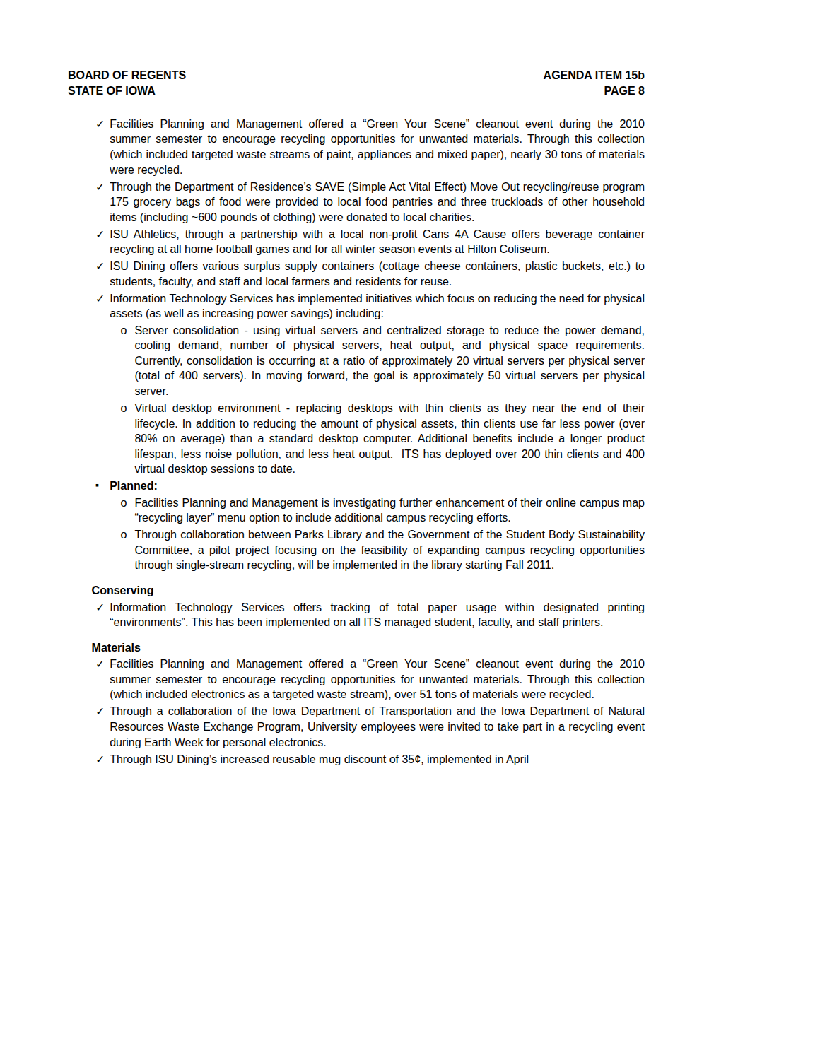BOARD OF REGENTS
STATE OF IOWA
AGENDA ITEM 15b
PAGE 8
Facilities Planning and Management offered a “Green Your Scene” cleanout event during the 2010 summer semester to encourage recycling opportunities for unwanted materials. Through this collection (which included targeted waste streams of paint, appliances and mixed paper), nearly 30 tons of materials were recycled.
Through the Department of Residence’s SAVE (Simple Act Vital Effect) Move Out recycling/reuse program 175 grocery bags of food were provided to local food pantries and three truckloads of other household items (including ~600 pounds of clothing) were donated to local charities.
ISU Athletics, through a partnership with a local non-profit Cans 4A Cause offers beverage container recycling at all home football games and for all winter season events at Hilton Coliseum.
ISU Dining offers various surplus supply containers (cottage cheese containers, plastic buckets, etc.) to students, faculty, and staff and local farmers and residents for reuse.
Information Technology Services has implemented initiatives which focus on reducing the need for physical assets (as well as increasing power savings) including:
Server consolidation - using virtual servers and centralized storage to reduce the power demand, cooling demand, number of physical servers, heat output, and physical space requirements. Currently, consolidation is occurring at a ratio of approximately 20 virtual servers per physical server (total of 400 servers). In moving forward, the goal is approximately 50 virtual servers per physical server.
Virtual desktop environment - replacing desktops with thin clients as they near the end of their lifecycle. In addition to reducing the amount of physical assets, thin clients use far less power (over 80% on average) than a standard desktop computer. Additional benefits include a longer product lifespan, less noise pollution, and less heat output. ITS has deployed over 200 thin clients and 400 virtual desktop sessions to date.
Planned:
Facilities Planning and Management is investigating further enhancement of their online campus map “recycling layer” menu option to include additional campus recycling efforts.
Through collaboration between Parks Library and the Government of the Student Body Sustainability Committee, a pilot project focusing on the feasibility of expanding campus recycling opportunities through single-stream recycling, will be implemented in the library starting Fall 2011.
Conserving
Information Technology Services offers tracking of total paper usage within designated printing “environments”. This has been implemented on all ITS managed student, faculty, and staff printers.
Materials
Facilities Planning and Management offered a “Green Your Scene” cleanout event during the 2010 summer semester to encourage recycling opportunities for unwanted materials. Through this collection (which included electronics as a targeted waste stream), over 51 tons of materials were recycled.
Through a collaboration of the Iowa Department of Transportation and the Iowa Department of Natural Resources Waste Exchange Program, University employees were invited to take part in a recycling event during Earth Week for personal electronics.
Through ISU Dining’s increased reusable mug discount of 35¢, implemented in April